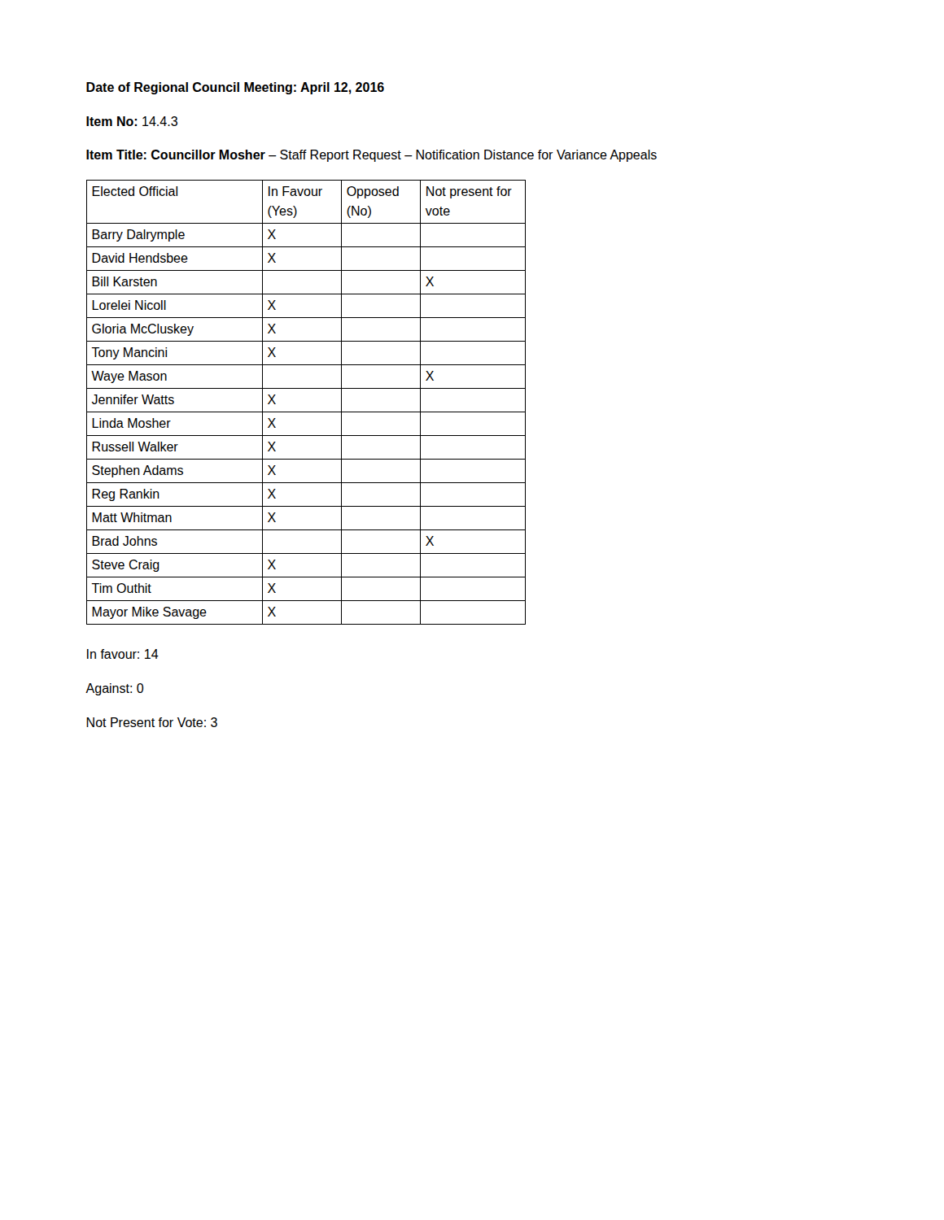Date of Regional Council Meeting: April 12, 2016
Item No: 14.4.3
Item Title: Councillor Mosher – Staff Report Request – Notification Distance for Variance Appeals
| Elected Official | In Favour (Yes) | Opposed (No) | Not present for vote |
| Barry Dalrymple | X | | |
| David Hendsbee | X | | |
| Bill Karsten | | | X |
| Lorelei Nicoll | X | | |
| Gloria McCluskey | X | | |
| Tony Mancini | X | | |
| Waye Mason | | | X |
| Jennifer Watts | X | | |
| Linda Mosher | X | | |
| Russell Walker | X | | |
| Stephen Adams | X | | |
| Reg Rankin | X | | |
| Matt Whitman | X | | |
| Brad Johns | | | X |
| Steve Craig | X | | |
| Tim Outhit | X | | |
| Mayor Mike Savage | X | | |
In favour: 14
Against: 0
Not Present for Vote: 3